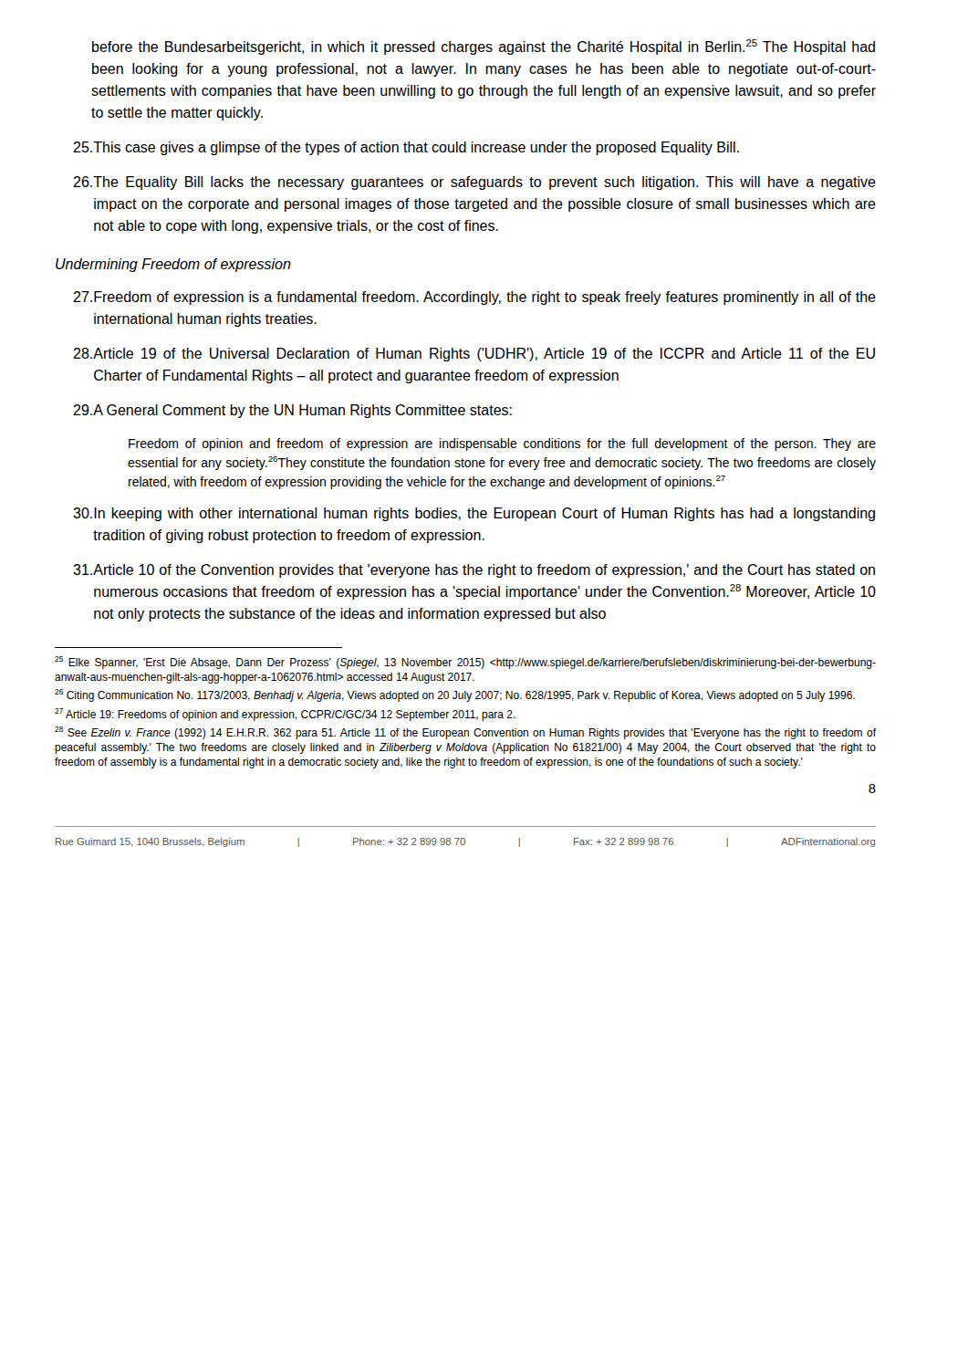before the Bundesarbeitsgericht, in which it pressed charges against the Charité Hospital in Berlin.25 The Hospital had been looking for a young professional, not a lawyer. In many cases he has been able to negotiate out-of-court-settlements with companies that have been unwilling to go through the full length of an expensive lawsuit, and so prefer to settle the matter quickly.
25. This case gives a glimpse of the types of action that could increase under the proposed Equality Bill.
26. The Equality Bill lacks the necessary guarantees or safeguards to prevent such litigation. This will have a negative impact on the corporate and personal images of those targeted and the possible closure of small businesses which are not able to cope with long, expensive trials, or the cost of fines.
Undermining Freedom of expression
27. Freedom of expression is a fundamental freedom. Accordingly, the right to speak freely features prominently in all of the international human rights treaties.
28. Article 19 of the Universal Declaration of Human Rights ('UDHR'), Article 19 of the ICCPR and Article 11 of the EU Charter of Fundamental Rights – all protect and guarantee freedom of expression
29. A General Comment by the UN Human Rights Committee states:
Freedom of opinion and freedom of expression are indispensable conditions for the full development of the person. They are essential for any society.26They constitute the foundation stone for every free and democratic society. The two freedoms are closely related, with freedom of expression providing the vehicle for the exchange and development of opinions.27
30. In keeping with other international human rights bodies, the European Court of Human Rights has had a longstanding tradition of giving robust protection to freedom of expression.
31. Article 10 of the Convention provides that 'everyone has the right to freedom of expression,' and the Court has stated on numerous occasions that freedom of expression has a 'special importance' under the Convention.28 Moreover, Article 10 not only protects the substance of the ideas and information expressed but also
25 Elke Spanner, 'Erst Die Absage, Dann Der Prozess' (Spiegel, 13 November 2015) <http://www.spiegel.de/karriere/berufsleben/diskriminierung-bei-der-bewerbung-anwalt-aus-muenchen-gilt-als-agg-hopper-a-1062076.html> accessed 14 August 2017.
26 Citing Communication No. 1173/2003, Benhadj v. Algeria, Views adopted on 20 July 2007; No. 628/1995, Park v. Republic of Korea, Views adopted on 5 July 1996.
27 Article 19: Freedoms of opinion and expression, CCPR/C/GC/34 12 September 2011, para 2.
28 See Ezelin v. France (1992) 14 E.H.R.R. 362 para 51. Article 11 of the European Convention on Human Rights provides that 'Everyone has the right to freedom of peaceful assembly.' The two freedoms are closely linked and in Ziliberberg v Moldova (Application No 61821/00) 4 May 2004, the Court observed that 'the right to freedom of assembly is a fundamental right in a democratic society and, like the right to freedom of expression, is one of the foundations of such a society.'
8
Rue Guimard 15, 1040 Brussels, Belgium | Phone: + 32 2 899 98 70 | Fax: + 32 2 899 98 76 | ADFinternational.org